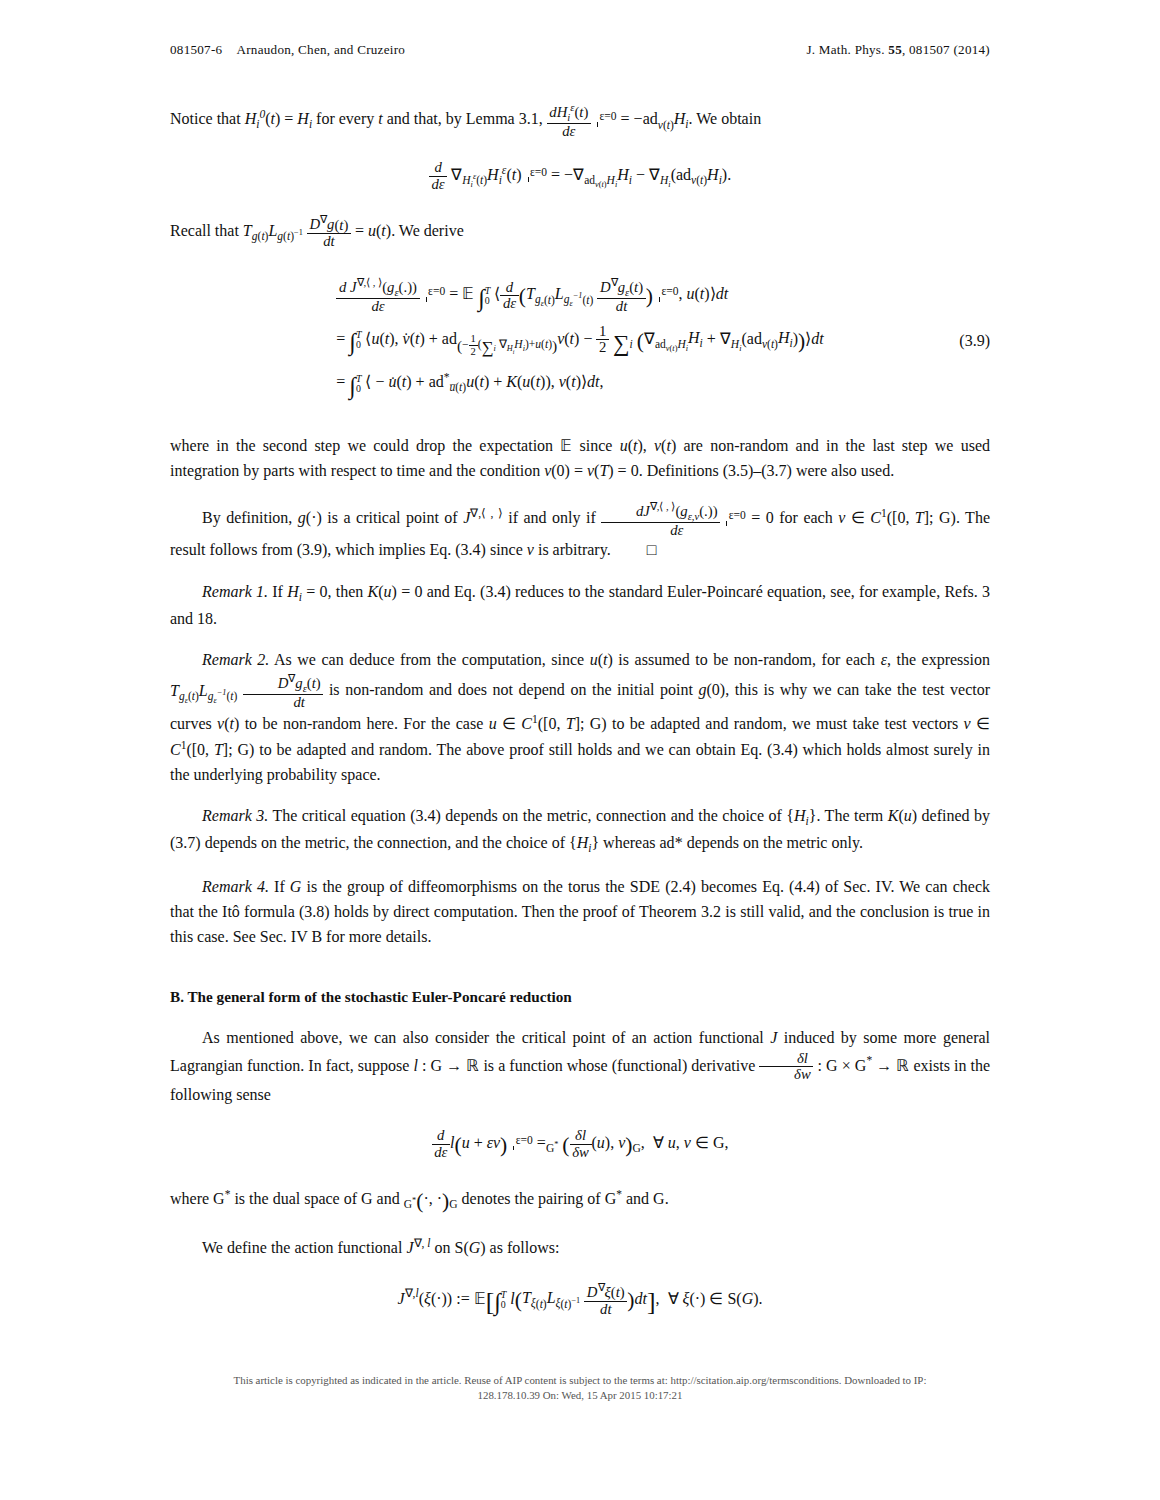081507-6 Arnaudon, Chen, and Cruzeiro
J. Math. Phys. 55, 081507 (2014)
Notice that Hi0(t) = Hi for every t and that, by Lemma 3.1, dHiε(t) dε ε=0 = −adv(t)Hi. We obtain
ddε ∇Hiε(t)Hiε(t) ε=0 = −∇adv(t)HiHi − ∇Hi(adv(t)Hi).
Recall that Tg(t)Lg(t)−1 D∇g(t) dt = u(t). We derive
(3.9) d J∇,⟨ , ⟩(gε(.)) dε ε=0 = 𝔼 ∫T 0 ⟨ddε(Tgε(t)Lgε−1(t) D∇gε(t) dt) ε=0, u(t)⟩dt = ∫T 0 ⟨u(t), v̇(t) + ad(−12(∑i ∇HiHi)+u(t))v(t) − 12 ∑i (∇adv(t)HiHi + ∇Hi(adv(t)Hi))⟩dt = ∫T 0 ⟨ − u̇(t) + ad*u̅(t)u(t) + K(u(t)), v(t)⟩dt,
where in the second step we could drop the expectation 𝔼 since u(t), v(t) are non-random and in the last step we used integration by parts with respect to time and the condition v(0) = v(T) = 0. Definitions (3.5)–(3.7) were also used.
By definition, g(·) is a critical point of J∇,⟨ , ⟩ if and only if dJ∇,⟨ , ⟩(gε,v(.)) dε ε=0 = 0 for each v ∈ C1([0, T]; G). The result follows from (3.9), which implies Eq. (3.4) since v is arbitrary. □
Remark 1. If Hi = 0, then K(u) = 0 and Eq. (3.4) reduces to the standard Euler-Poincaré equation, see, for example, Refs. 3 and 18.
Remark 2. As we can deduce from the computation, since u(t) is assumed to be non-random, for each ε, the expression Tgε(t)Lgε−1(t) D∇gε(t) dt is non-random and does not depend on the initial point g(0), this is why we can take the test vector curves v(t) to be non-random here. For the case u ∈ C1([0, T]; G) to be adapted and random, we must take test vectors v ∈ C1([0, T]; G) to be adapted and random. The above proof still holds and we can obtain Eq. (3.4) which holds almost surely in the underlying probability space.
Remark 3. The critical equation (3.4) depends on the metric, connection and the choice of {Hi}. The term K(u) defined by (3.7) depends on the metric, the connection, and the choice of {Hi} whereas ad* depends on the metric only.
Remark 4. If G is the group of diffeomorphisms on the torus the SDE (2.4) becomes Eq. (4.4) of Sec. IV. We can check that the Itô formula (3.8) holds by direct computation. Then the proof of Theorem 3.2 is still valid, and the conclusion is true in this case. See Sec. IV B for more details.
B. The general form of the stochastic Euler-Poncaré reduction
As mentioned above, we can also consider the critical point of an action functional J induced by some more general Lagrangian function. In fact, suppose l : G → ℝ is a function whose (functional) derivative δl δw : G × G* → ℝ exists in the following sense
ddε l(u + εv) ε=0 =G* (δl δw(u), v)G, ∀ u, v ∈ G,
where G* is the dual space of G and G*(·, ·)G denotes the pairing of G* and G.
We define the action functional J∇, l on S(G) as follows:
J∇,l(ξ(·)) := 𝔼[∫T 0 l(Tξ(t)Lξ(t)−1 D∇ξ(t) dt) dt], ∀ ξ(·) ∈ S(G).
This article is copyrighted as indicated in the article. Reuse of AIP content is subject to the terms at: http://scitation.aip.org/termsconditions. Downloaded to IP:
128.178.10.39 On: Wed, 15 Apr 2015 10:17:21